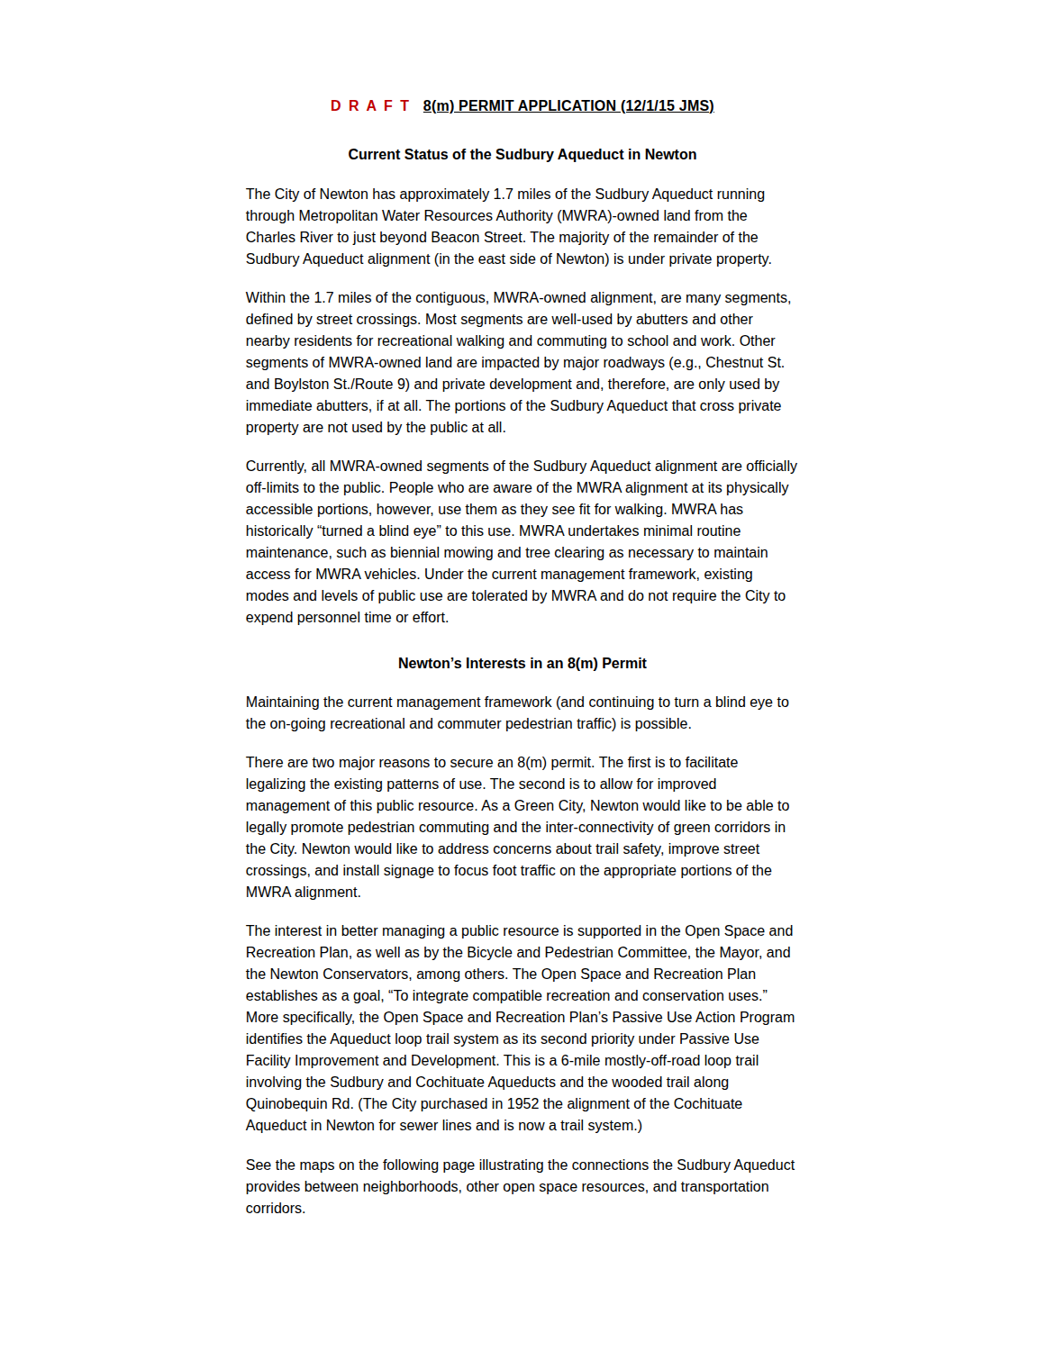D R A F T 8(m) PERMIT APPLICATION (12/1/15 JMS)
Current Status of the Sudbury Aqueduct in Newton
The City of Newton has approximately 1.7 miles of the Sudbury Aqueduct running through Metropolitan Water Resources Authority (MWRA)-owned land from the Charles River to just beyond Beacon Street. The majority of the remainder of the Sudbury Aqueduct alignment (in the east side of Newton) is under private property.
Within the 1.7 miles of the contiguous, MWRA-owned alignment, are many segments, defined by street crossings. Most segments are well-used by abutters and other nearby residents for recreational walking and commuting to school and work. Other segments of MWRA-owned land are impacted by major roadways (e.g., Chestnut St. and Boylston St./Route 9) and private development and, therefore, are only used by immediate abutters, if at all. The portions of the Sudbury Aqueduct that cross private property are not used by the public at all.
Currently, all MWRA-owned segments of the Sudbury Aqueduct alignment are officially off-limits to the public. People who are aware of the MWRA alignment at its physically accessible portions, however, use them as they see fit for walking. MWRA has historically “turned a blind eye” to this use. MWRA undertakes minimal routine maintenance, such as biennial mowing and tree clearing as necessary to maintain access for MWRA vehicles. Under the current management framework, existing modes and levels of public use are tolerated by MWRA and do not require the City to expend personnel time or effort.
Newton’s Interests in an 8(m) Permit
Maintaining the current management framework (and continuing to turn a blind eye to the on-going recreational and commuter pedestrian traffic) is possible.
There are two major reasons to secure an 8(m) permit. The first is to facilitate legalizing the existing patterns of use. The second is to allow for improved management of this public resource. As a Green City, Newton would like to be able to legally promote pedestrian commuting and the inter-connectivity of green corridors in the City. Newton would like to address concerns about trail safety, improve street crossings, and install signage to focus foot traffic on the appropriate portions of the MWRA alignment.
The interest in better managing a public resource is supported in the Open Space and Recreation Plan, as well as by the Bicycle and Pedestrian Committee, the Mayor, and the Newton Conservators, among others. The Open Space and Recreation Plan establishes as a goal, “To integrate compatible recreation and conservation uses.” More specifically, the Open Space and Recreation Plan’s Passive Use Action Program identifies the Aqueduct loop trail system as its second priority under Passive Use Facility Improvement and Development. This is a 6-mile mostly-off-road loop trail involving the Sudbury and Cochituate Aqueducts and the wooded trail along Quinobequin Rd. (The City purchased in 1952 the alignment of the Cochituate Aqueduct in Newton for sewer lines and is now a trail system.)
See the maps on the following page illustrating the connections the Sudbury Aqueduct provides between neighborhoods, other open space resources, and transportation corridors.